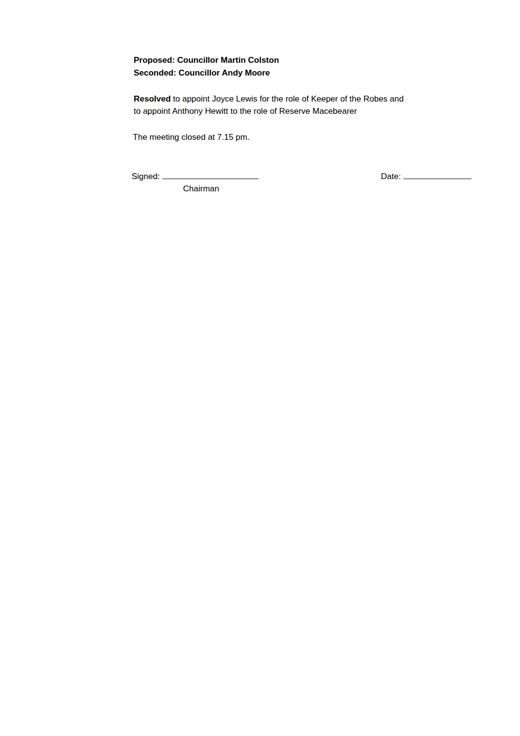Proposed: Councillor Martin Colston
Seconded: Councillor Andy Moore
Resolved to appoint Joyce Lewis for the role of Keeper of the Robes and to appoint Anthony Hewitt to the role of Reserve Macebearer
The meeting closed at 7.15 pm.
Signed: Date:
Chairman